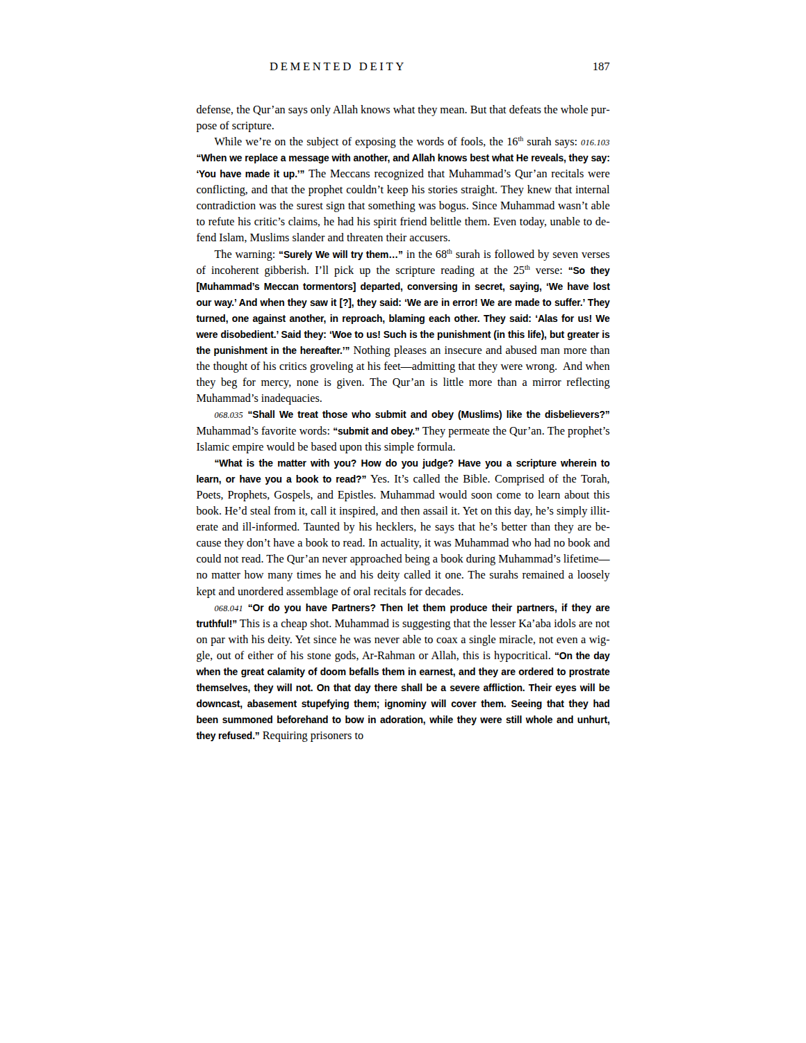DEMENTED DEITY 187
defense, the Qur’an says only Allah knows what they mean. But that defeats the whole purpose of scripture.
While we’re on the subject of exposing the words of fools, the 16th surah says: 016.103 “When we replace a message with another, and Allah knows best what He reveals, they say: ‘You have made it up.’” The Meccans recognized that Muhammad’s Qur’an recitals were conflicting, and that the prophet couldn’t keep his stories straight. They knew that internal contradiction was the surest sign that something was bogus. Since Muhammad wasn’t able to refute his critic’s claims, he had his spirit friend belittle them. Even today, unable to defend Islam, Muslims slander and threaten their accusers.
The warning: “Surely We will try them…” in the 68th surah is followed by seven verses of incoherent gibberish. I’ll pick up the scripture reading at the 25th verse: “So they [Muhammad’s Meccan tormentors] departed, conversing in secret, saying, ‘We have lost our way.’ And when they saw it [?], they said: ‘We are in error! We are made to suffer.’ They turned, one against another, in reproach, blaming each other. They said: ‘Alas for us! We were disobedient.’ Said they: ‘Woe to us! Such is the punishment (in this life), but greater is the punishment in the hereafter.’” Nothing pleases an insecure and abused man more than the thought of his critics groveling at his feet—admitting that they were wrong. And when they beg for mercy, none is given. The Qur’an is little more than a mirror reflecting Muhammad’s inadequacies.
068.035 “Shall We treat those who submit and obey (Muslims) like the disbelievers?” Muhammad’s favorite words: “submit and obey.” They permeate the Qur’an. The prophet’s Islamic empire would be based upon this simple formula.
“What is the matter with you? How do you judge? Have you a scripture wherein to learn, or have you a book to read?” Yes. It’s called the Bible. Comprised of the Torah, Poets, Prophets, Gospels, and Epistles. Muhammad would soon come to learn about this book. He’d steal from it, call it inspired, and then assail it. Yet on this day, he’s simply illiterate and ill-informed. Taunted by his hecklers, he says that he’s better than they are because they don’t have a book to read. In actuality, it was Muhammad who had no book and could not read. The Qur’an never approached being a book during Muhammad’s lifetime—no matter how many times he and his deity called it one. The surahs remained a loosely kept and unordered assemblage of oral recitals for decades.
068.041 “Or do you have Partners? Then let them produce their partners, if they are truthful!” This is a cheap shot. Muhammad is suggesting that the lesser Ka’aba idols are not on par with his deity. Yet since he was never able to coax a single miracle, not even a wiggle, out of either of his stone gods, Ar-Rahman or Allah, this is hypocritical. “On the day when the great calamity of doom befalls them in earnest, and they are ordered to prostrate themselves, they will not. On that day there shall be a severe affliction. Their eyes will be downcast, abasement stupefying them; ignominy will cover them. Seeing that they had been summoned beforehand to bow in adoration, while they were still whole and unhurt, they refused.” Requiring prisoners to